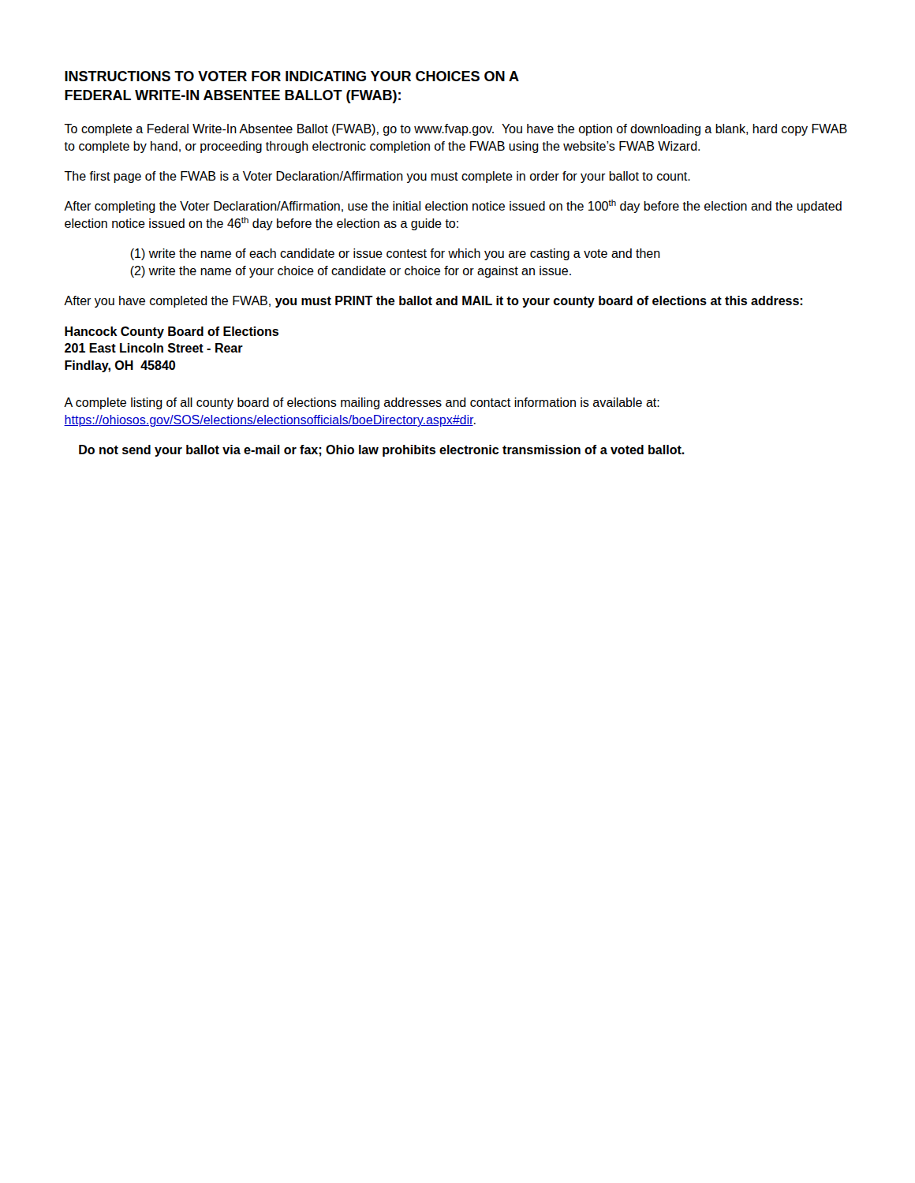INSTRUCTIONS TO VOTER FOR INDICATING YOUR CHOICES ON A
FEDERAL WRITE-IN ABSENTEE BALLOT (FWAB):
To complete a Federal Write-In Absentee Ballot (FWAB), go to www.fvap.gov. You have the option of downloading a blank, hard copy FWAB to complete by hand, or proceeding through electronic completion of the FWAB using the website’s FWAB Wizard.
The first page of the FWAB is a Voter Declaration/Affirmation you must complete in order for your ballot to count.
After completing the Voter Declaration/Affirmation, use the initial election notice issued on the 100th day before the election and the updated election notice issued on the 46th day before the election as a guide to:
(1) write the name of each candidate or issue contest for which you are casting a vote and then (2) write the name of your choice of candidate or choice for or against an issue.
After you have completed the FWAB, you must PRINT the ballot and MAIL it to your county board of elections at this address:
Hancock County Board of Elections
201 East Lincoln Street - Rear
Findlay, OH 45840
A complete listing of all county board of elections mailing addresses and contact information is available at: https://ohiosos.gov/SOS/elections/electionsofficials/boeDirectory.aspx#dir.
Do not send your ballot via e-mail or fax; Ohio law prohibits electronic transmission of a voted ballot.